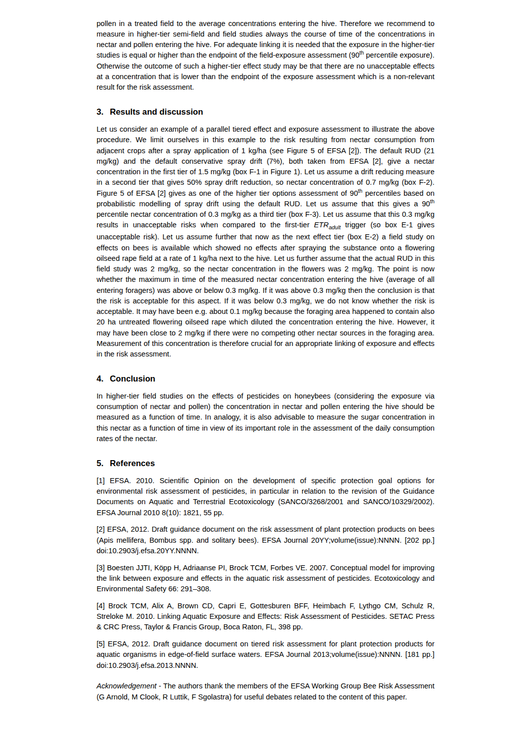pollen in a treated field to the average concentrations entering the hive. Therefore we recommend to measure in higher-tier semi-field and field studies always the course of time of the concentrations in nectar and pollen entering the hive. For adequate linking it is needed that the exposure in the higher-tier studies is equal or higher than the endpoint of the field-exposure assessment (90th percentile exposure). Otherwise the outcome of such a higher-tier effect study may be that there are no unacceptable effects at a concentration that is lower than the endpoint of the exposure assessment which is a non-relevant result for the risk assessment.
3. Results and discussion
Let us consider an example of a parallel tiered effect and exposure assessment to illustrate the above procedure. We limit ourselves in this example to the risk resulting from nectar consumption from adjacent crops after a spray application of 1 kg/ha (see Figure 5 of EFSA [2]). The default RUD (21 mg/kg) and the default conservative spray drift (7%), both taken from EFSA [2], give a nectar concentration in the first tier of 1.5 mg/kg (box F-1 in Figure 1). Let us assume a drift reducing measure in a second tier that gives 50% spray drift reduction, so nectar concentration of 0.7 mg/kg (box F-2). Figure 5 of EFSA [2] gives as one of the higher tier options assessment of 90th percentiles based on probabilistic modelling of spray drift using the default RUD. Let us assume that this gives a 90th percentile nectar concentration of 0.3 mg/kg as a third tier (box F-3). Let us assume that this 0.3 mg/kg results in unacceptable risks when compared to the first-tier ETRadult trigger (so box E-1 gives unacceptable risk). Let us assume further that now as the next effect tier (box E-2) a field study on effects on bees is available which showed no effects after spraying the substance onto a flowering oilseed rape field at a rate of 1 kg/ha next to the hive. Let us further assume that the actual RUD in this field study was 2 mg/kg, so the nectar concentration in the flowers was 2 mg/kg. The point is now whether the maximum in time of the measured nectar concentration entering the hive (average of all entering foragers) was above or below 0.3 mg/kg. If it was above 0.3 mg/kg then the conclusion is that the risk is acceptable for this aspect. If it was below 0.3 mg/kg, we do not know whether the risk is acceptable. It may have been e.g. about 0.1 mg/kg because the foraging area happened to contain also 20 ha untreated flowering oilseed rape which diluted the concentration entering the hive. However, it may have been close to 2 mg/kg if there were no competing other nectar sources in the foraging area. Measurement of this concentration is therefore crucial for an appropriate linking of exposure and effects in the risk assessment.
4. Conclusion
In higher-tier field studies on the effects of pesticides on honeybees (considering the exposure via consumption of nectar and pollen) the concentration in nectar and pollen entering the hive should be measured as a function of time. In analogy, it is also advisable to measure the sugar concentration in this nectar as a function of time in view of its important role in the assessment of the daily consumption rates of the nectar.
5. References
[1] EFSA. 2010. Scientific Opinion on the development of specific protection goal options for environmental risk assessment of pesticides, in particular in relation to the revision of the Guidance Documents on Aquatic and Terrestrial Ecotoxicology (SANCO/3268/2001 and SANCO/10329/2002). EFSA Journal 2010 8(10): 1821, 55 pp.
[2] EFSA, 2012. Draft guidance document on the risk assessment of plant protection products on bees (Apis mellifera, Bombus spp. and solitary bees). EFSA Journal 20YY;volume(issue):NNNN. [202 pp.] doi:10.2903/j.efsa.20YY.NNNN.
[3] Boesten JJTI, Köpp H, Adriaanse PI, Brock TCM, Forbes VE. 2007. Conceptual model for improving the link between exposure and effects in the aquatic risk assessment of pesticides. Ecotoxicology and Environmental Safety 66: 291–308.
[4] Brock TCM, Alix A, Brown CD, Capri E, Gottesburen BFF, Heimbach F, Lythgo CM, Schulz R, Streloke M. 2010. Linking Aquatic Exposure and Effects: Risk Assessment of Pesticides. SETAC Press & CRC Press, Taylor & Francis Group, Boca Raton, FL, 398 pp.
[5] EFSA, 2012. Draft guidance document on tiered risk assessment for plant protection products for aquatic organisms in edge-of-field surface waters. EFSA Journal 2013;volume(issue):NNNN. [181 pp.] doi:10.2903/j.efsa.2013.NNNN.
Acknowledgement - The authors thank the members of the EFSA Working Group Bee Risk Assessment (G Arnold, M Clook, R Luttik, F Sgolastra) for useful debates related to the content of this paper.